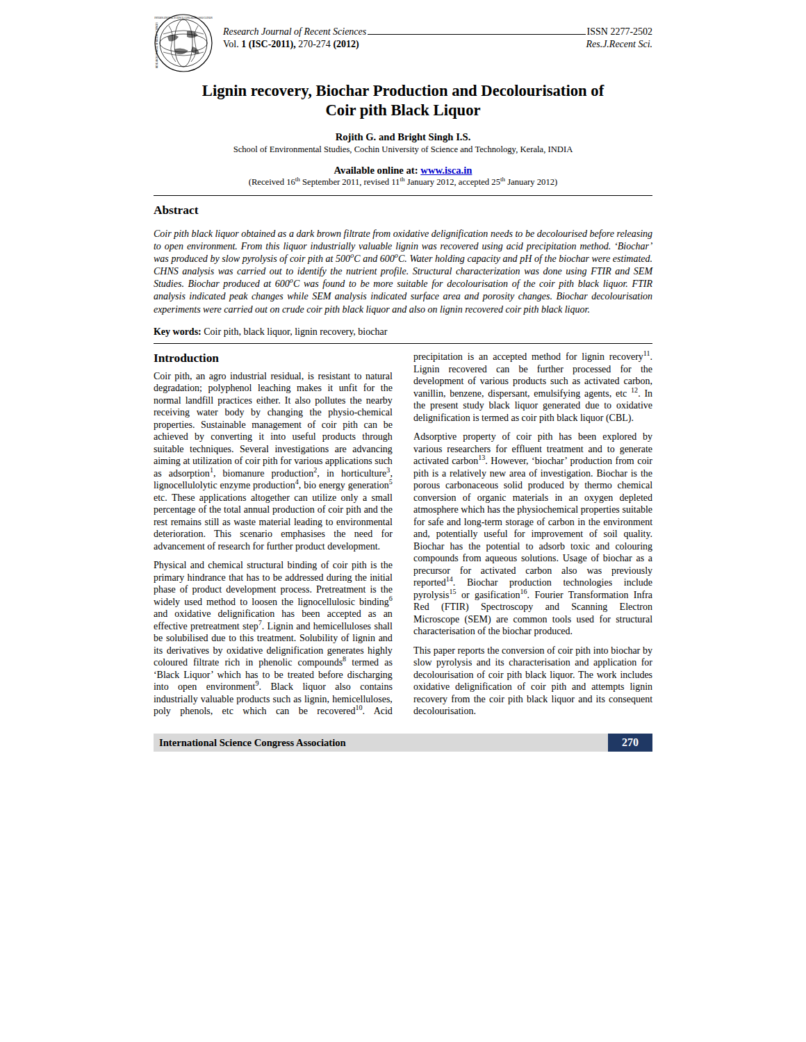INTERNATIONAL SCIENCE CONGRESS ASSOCIATION RESEARCH JOURNAL OF RECENT SCIENCES
Research Journal of Recent Sciences ISSN 2277-2502
Vol. 1 (ISC-2011), 270-274 (2012) Res.J.Recent Sci.
Lignin recovery, Biochar Production and Decolourisation of
Coir pith Black Liquor
Rojith G. and Bright Singh I.S.
School of Environmental Studies, Cochin University of Science and Technology, Kerala, INDIA
Available online at: www.isca.in
(Received 16th September 2011, revised 11th January 2012, accepted 25th January 2012)
Abstract
Coir pith black liquor obtained as a dark brown filtrate from oxidative delignification needs to be decolourised before releasing to open environment. From this liquor industrially valuable lignin was recovered using acid precipitation method. ‘Biochar’ was produced by slow pyrolysis of coir pith at 500oC and 600oC. Water holding capacity and pH of the biochar were estimated. CHNS analysis was carried out to identify the nutrient profile. Structural characterization was done using FTIR and SEM Studies. Biochar produced at 600oC was found to be more suitable for decolourisation of the coir pith black liquor. FTIR analysis indicated peak changes while SEM analysis indicated surface area and porosity changes. Biochar decolourisation experiments were carried out on crude coir pith black liquor and also on lignin recovered coir pith black liquor.
Key words: Coir pith, black liquor, lignin recovery, biochar
Introduction
Coir pith, an agro industrial residual, is resistant to natural degradation; polyphenol leaching makes it unfit for the normal landfill practices either. It also pollutes the nearby receiving water body by changing the physio-chemical properties. Sustainable management of coir pith can be achieved by converting it into useful products through suitable techniques. Several investigations are advancing aiming at utilization of coir pith for various applications such as adsorption1, biomanure production2, in horticulture3, lignocellulolytic enzyme production4, bio energy generation5 etc. These applications altogether can utilize only a small percentage of the total annual production of coir pith and the rest remains still as waste material leading to environmental deterioration. This scenario emphasises the need for advancement of research for further product development.
Physical and chemical structural binding of coir pith is the primary hindrance that has to be addressed during the initial phase of product development process. Pretreatment is the widely used method to loosen the lignocellulosic binding6 and oxidative delignification has been accepted as an effective pretreatment step7. Lignin and hemicelluloses shall be solubilised due to this treatment. Solubility of lignin and its derivatives by oxidative delignification generates highly coloured filtrate rich in phenolic compounds8 termed as ‘Black Liquor’ which has to be treated before discharging into open environment9. Black liquor also contains industrially valuable products such as lignin, hemicelluloses, poly phenols, etc which can be recovered10. Acid precipitation is an accepted method for lignin recovery11. Lignin recovered can be further processed for the development of various products such as activated carbon, vanillin, benzene, dispersant, emulsifying agents, etc 12. In the present study black liquor generated due to oxidative delignification is termed as coir pith black liquor (CBL).
Adsorptive property of coir pith has been explored by various researchers for effluent treatment and to generate activated carbon13. However, ‘biochar’ production from coir pith is a relatively new area of investigation. Biochar is the porous carbonaceous solid produced by thermo chemical conversion of organic materials in an oxygen depleted atmosphere which has the physiochemical properties suitable for safe and long-term storage of carbon in the environment and, potentially useful for improvement of soil quality. Biochar has the potential to adsorb toxic and colouring compounds from aqueous solutions. Usage of biochar as a precursor for activated carbon also was previously reported14. Biochar production technologies include pyrolysis15 or gasification16. Fourier Transformation Infra Red (FTIR) Spectroscopy and Scanning Electron Microscope (SEM) are common tools used for structural characterisation of the biochar produced.
This paper reports the conversion of coir pith into biochar by slow pyrolysis and its characterisation and application for decolourisation of coir pith black liquor. The work includes oxidative delignification of coir pith and attempts lignin recovery from the coir pith black liquor and its consequent decolourisation.
International Science Congress Association
270